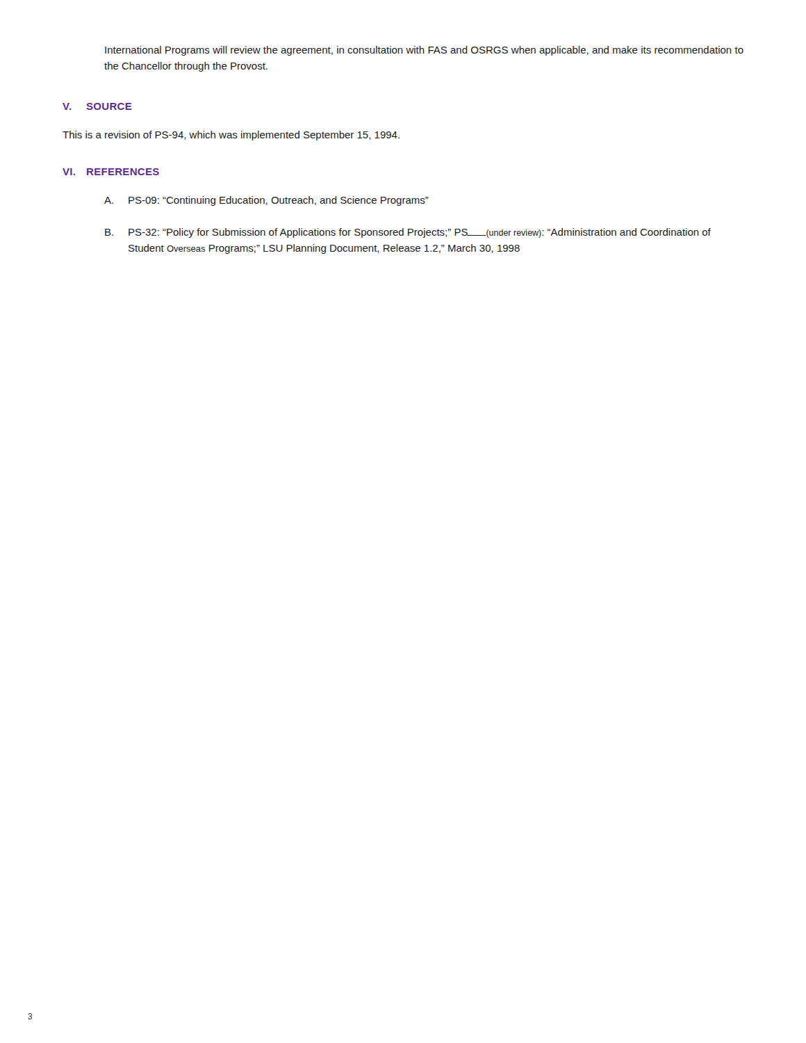International Programs will review the agreement, in consultation with FAS and OSRGS when applicable, and make its recommendation to the Chancellor through the Provost.
V. SOURCE
This is a revision of PS-94, which was implemented September 15, 1994.
VI. REFERENCES
A. PS-09: “Continuing Education, Outreach, and Science Programs”
B. PS-32: “Policy for Submission of Applications for Sponsored Projects;” PS (under review): “Administration and Coordination of Student Overseas Programs;” LSU Planning Document, Release 1.2,” March 30, 1998
3